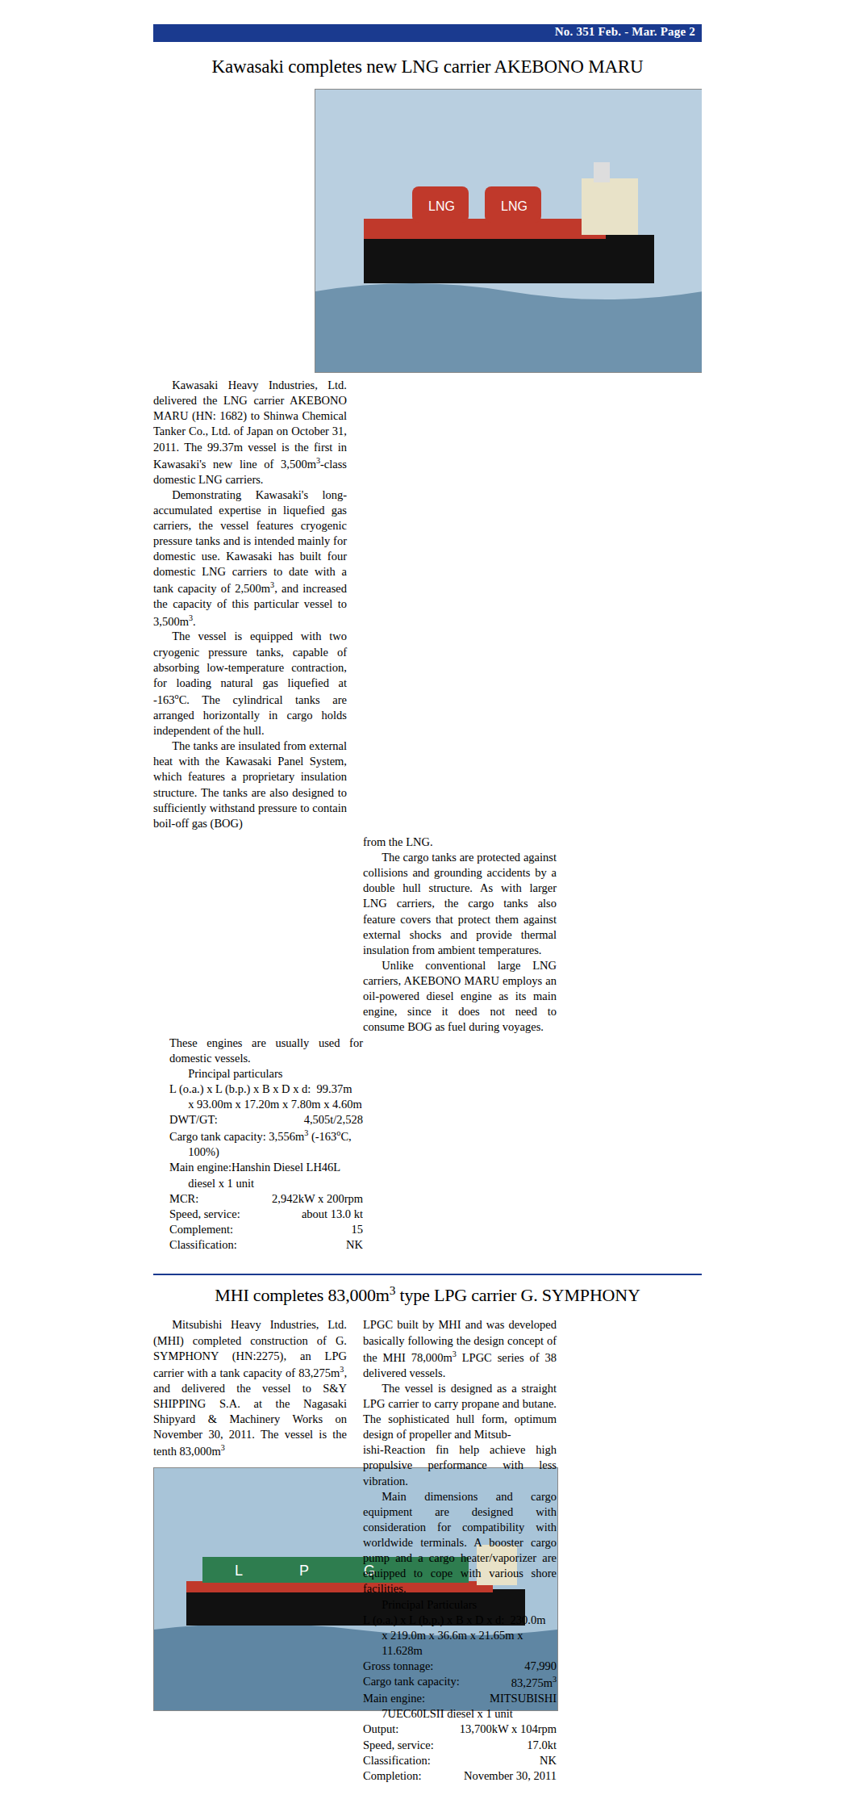No. 351 Feb. - Mar. Page 2
Kawasaki completes new LNG carrier AKEBONO MARU
Kawasaki Heavy Industries, Ltd. delivered the LNG carrier AKEBONO MARU (HN: 1682) to Shinwa Chemical Tanker Co., Ltd. of Japan on October 31, 2011. The 99.37m vessel is the first in Kawasaki's new line of 3,500m3-class domestic LNG carriers.
Demonstrating Kawasaki's long-accumulated expertise in liquefied gas carriers, the vessel features cryogenic pressure tanks and is intended mainly for domestic use. Kawasaki has built four domestic LNG carriers to date with a tank capacity of 2,500m3, and increased the capacity of this particular vessel to 3,500m3.
The vessel is equipped with two cryogenic pressure tanks, capable of absorbing low-temperature contraction, for loading natural gas liquefied at -163oC. The cylindrical tanks are arranged horizontally in cargo holds independent of the hull.
The tanks are insulated from external heat with the Kawasaki Panel System, which features a proprietary insulation structure. The tanks are also designed to sufficiently withstand pressure to contain boil-off gas (BOG)
from the LNG.
The cargo tanks are protected against collisions and grounding accidents by a double hull structure. As with larger LNG carriers, the cargo tanks also feature covers that protect them against external shocks and provide thermal insulation from ambient temperatures.
Unlike conventional large LNG carriers, AKEBONO MARU employs an oil-powered diesel engine as its main engine, since it does not need to consume BOG as fuel during voyages.
These engines are usually used for domestic vessels.
Principal particulars
L (o.a.) x L (b.p.) x B x D x d: 99.37m
x 93.00m x 17.20m x 7.80m x 4.60m
DWT/GT: 4,505t/2,528
Cargo tank capacity: 3,556m3 (-163oC,
100%)
Main engine:Hanshin Diesel LH46L
diesel x 1 unit
MCR: 2,942kW x 200rpm
Speed, service: about 13.0 kt
Complement: 15
Classification: NK
MHI completes 83,000m3 type LPG carrier G. SYMPHONY
Mitsubishi Heavy Industries, Ltd. (MHI) completed construction of G. SYMPHONY (HN:2275), an LPG carrier with a tank capacity of 83,275m3, and delivered the vessel to S&Y SHIPPING S.A. at the Nagasaki Shipyard & Machinery Works on November 30, 2011. The vessel is the tenth 83,000m3
LPGC built by MHI and was developed basically following the design concept of the MHI 78,000m3 LPGC series of 38 delivered vessels.
The vessel is designed as a straight LPG carrier to carry propane and butane. The sophisticated hull form, optimum design of propeller and Mitsub-
ishi-Reaction fin help achieve high propulsive performance with less vibration.
Main dimensions and cargo equipment are designed with consideration for compatibility with worldwide terminals. A booster cargo pump and a cargo heater/vaporizer are equipped to cope with various shore facilities.
Principal Particulars
L (o.a.) x L (b.p.) x B x D x d: 230.0m
x 219.0m x 36.6m x 21.65m x
11.628m
Gross tonnage: 47,990
Cargo tank capacity: 83,275m3
Main engine: MITSUBISHI
7UEC60LSII diesel x 1 unit
Output: 13,700kW x 104rpm
Speed, service: 17.0kt
Classification: NK
Completion: November 30, 2011